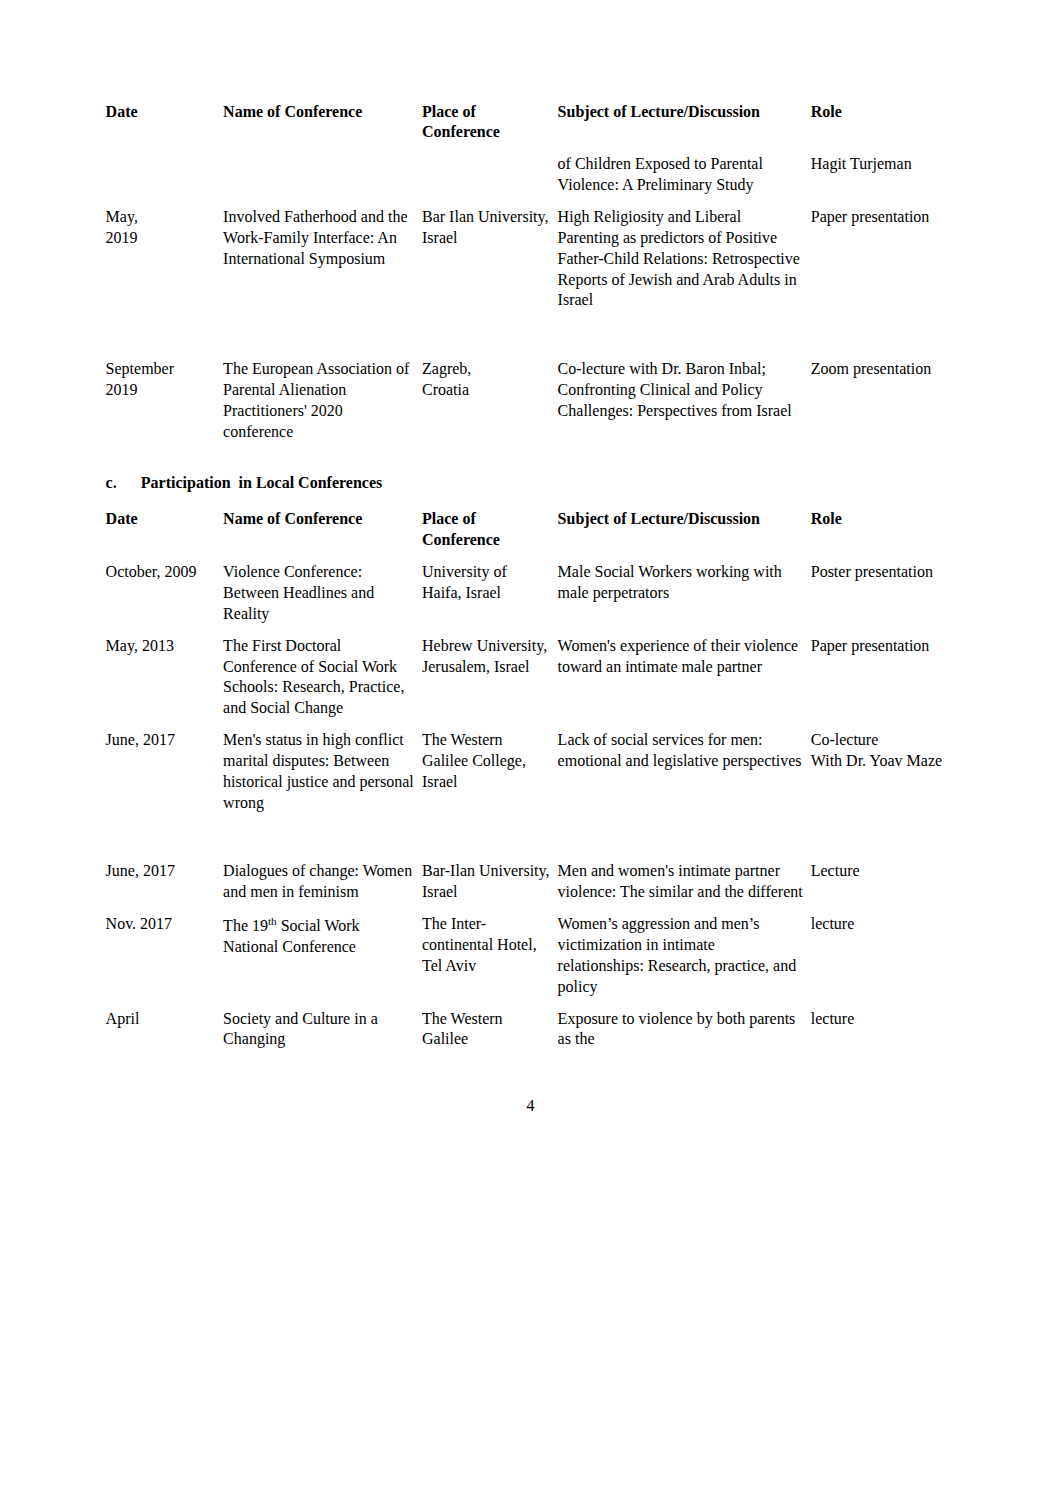| Date | Name of Conference | Place of Conference | Subject of Lecture/Discussion | Role |
| --- | --- | --- | --- | --- |
| | | | of Children Exposed to Parental Violence: A Preliminary Study | Hagit Turjeman |
| May, 2019 | Involved Fatherhood and the Work-Family Interface: An International Symposium | Bar Ilan University, Israel | High Religiosity and Liberal Parenting as predictors of Positive Father-Child Relations: Retrospective Reports of Jewish and Arab Adults in Israel | Paper presentation |
| September 2019 | The European Association of Parental Alienation Practitioners' 2020 conference | Zagreb, Croatia | Co-lecture with Dr. Baron Inbal; Confronting Clinical and Policy Challenges: Perspectives from Israel | Zoom presentation |
c. Participation in Local Conferences
| Date | Name of Conference | Place of Conference | Subject of Lecture/Discussion | Role |
| --- | --- | --- | --- | --- |
| October, 2009 | Violence Conference: Between Headlines and Reality | University of Haifa, Israel | Male Social Workers working with male perpetrators | Poster presentation |
| May, 2013 | The First Doctoral Conference of Social Work Schools: Research, Practice, and Social Change | Hebrew University, Jerusalem, Israel | Women's experience of their violence toward an intimate male partner | Paper presentation |
| June, 2017 | Men's status in high conflict marital disputes: Between historical justice and personal wrong | The Western Galilee College, Israel | Lack of social services for men: emotional and legislative perspectives | Co-lecture With Dr. Yoav Maze |
| June, 2017 | Dialogues of change: Women and men in feminism | Bar-Ilan University, Israel | Men and women's intimate partner violence: The similar and the different | Lecture |
| Nov. 2017 | The 19 th Social Work National Conference | The Inter-continental Hotel, Tel Aviv | Women’s aggression and men’s victimization in intimate relationships: Research, practice, and policy | lecture |
| April | Society and Culture in a Changing | The Western Galilee | Exposure to violence by both parents as the | lecture |
4